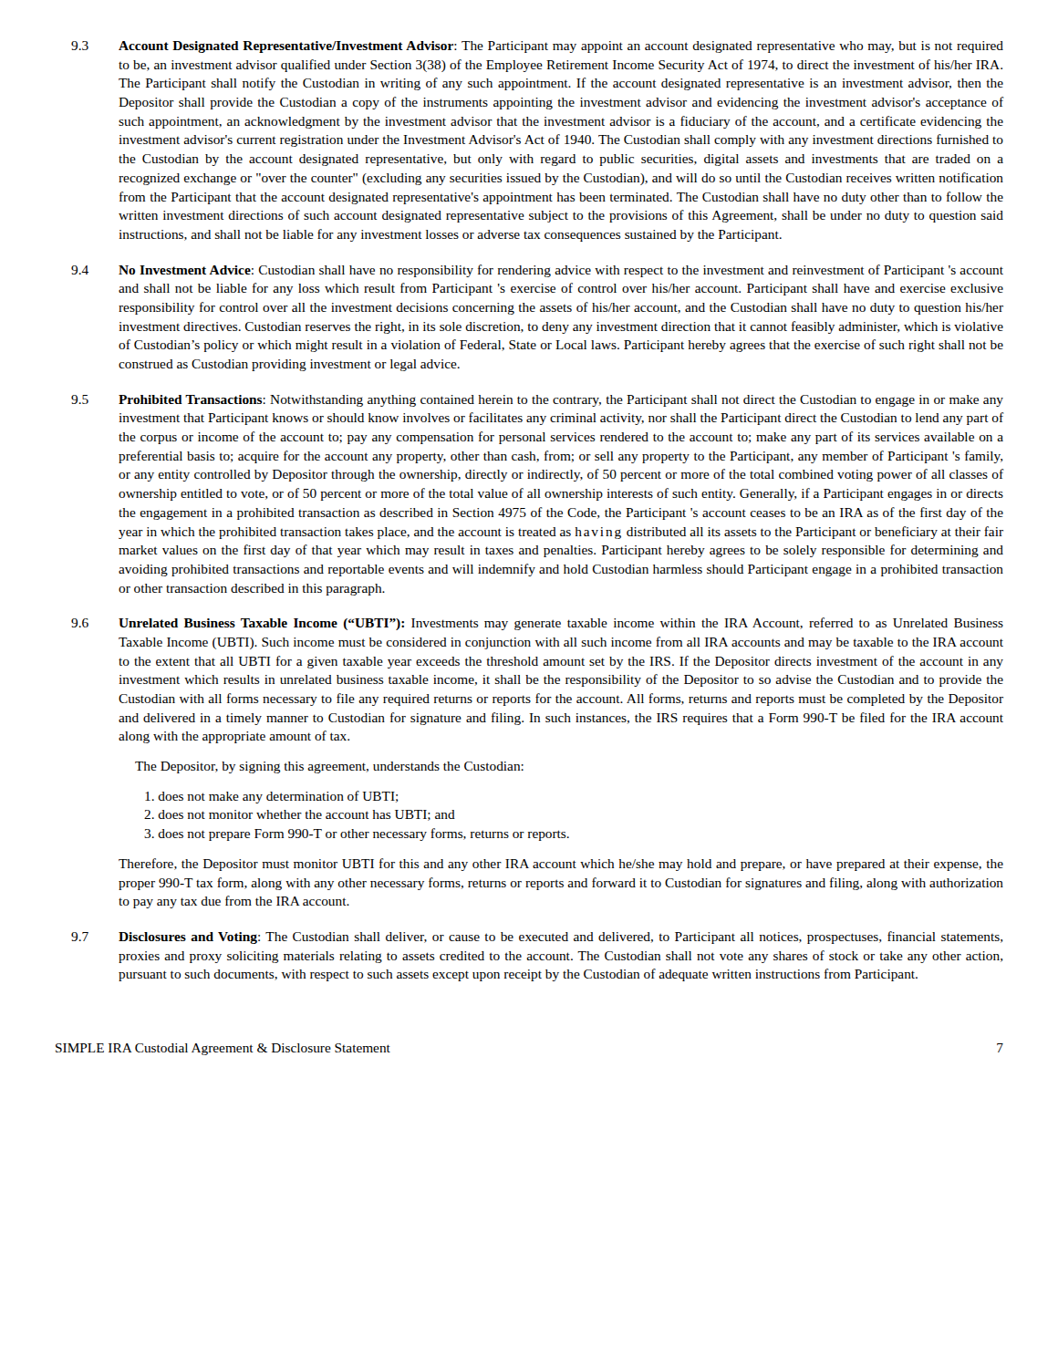9.3
Account Designated Representative/Investment Advisor: The Participant may appoint an account designated representative who may, but is not required to be, an investment advisor qualified under Section 3(38) of the Employee Retirement Income Security Act of 1974, to direct the investment of his/her IRA. The Participant shall notify the Custodian in writing of any such appointment. If the account designated representative is an investment advisor, then the Depositor shall provide the Custodian a copy of the instruments appointing the investment advisor and evidencing the investment advisor's acceptance of such appointment, an acknowledgment by the investment advisor that the investment advisor is a fiduciary of the account, and a certificate evidencing the investment advisor's current registration under the Investment Advisor's Act of 1940. The Custodian shall comply with any investment directions furnished to the Custodian by the account designated representative, but only with regard to public securities, digital assets and investments that are traded on a recognized exchange or "over the counter" (excluding any securities issued by the Custodian), and will do so until the Custodian receives written notification from the Participant that the account designated representative's appointment has been terminated. The Custodian shall have no duty other than to follow the written investment directions of such account designated representative subject to the provisions of this Agreement, shall be under no duty to question said instructions, and shall not be liable for any investment losses or adverse tax consequences sustained by the Participant.
9.4
No Investment Advice: Custodian shall have no responsibility for rendering advice with respect to the investment and reinvestment of Participant 's account and shall not be liable for any loss which result from Participant 's exercise of control over his/her account. Participant shall have and exercise exclusive responsibility for control over all the investment decisions concerning the assets of his/her account, and the Custodian shall have no duty to question his/her investment directives. Custodian reserves the right, in its sole discretion, to deny any investment direction that it cannot feasibly administer, which is violative of Custodian’s policy or which might result in a violation of Federal, State or Local laws. Participant hereby agrees that the exercise of such right shall not be construed as Custodian providing investment or legal advice.
9.5
Prohibited Transactions: Notwithstanding anything contained herein to the contrary, the Participant shall not direct the Custodian to engage in or make any investment that Participant knows or should know involves or facilitates any criminal activity, nor shall the Participant direct the Custodian to lend any part of the corpus or income of the account to; pay any compensation for personal services rendered to the account to; make any part of its services available on a preferential basis to; acquire for the account any property, other than cash, from; or sell any property to the Participant, any member of Participant 's family, or any entity controlled by Depositor through the ownership, directly or indirectly, of 50 percent or more of the total combined voting power of all classes of ownership entitled to vote, or of 50 percent or more of the total value of all ownership interests of such entity. Generally, if a Participant engages in or directs the engagement in a prohibited transaction as described in Section 4975 of the Code, the Participant 's account ceases to be an IRA as of the first day of the year in which the prohibited transaction takes place, and the account is treated as having distributed all its assets to the Participant or beneficiary at their fair market values on the first day of that year which may result in taxes and penalties. Participant hereby agrees to be solely responsible for determining and avoiding prohibited transactions and reportable events and will indemnify and hold Custodian harmless should Participant engage in a prohibited transaction or other transaction described in this paragraph.
9.6
Unrelated Business Taxable Income (“UBTI”): Investments may generate taxable income within the IRA Account, referred to as Unrelated Business Taxable Income (UBTI). Such income must be considered in conjunction with all such income from all IRA accounts and may be taxable to the IRA account to the extent that all UBTI for a given taxable year exceeds the threshold amount set by the IRS. If the Depositor directs investment of the account in any investment which results in unrelated business taxable income, it shall be the responsibility of the Depositor to so advise the Custodian and to provide the Custodian with all forms necessary to file any required returns or reports for the account. All forms, returns and reports must be completed by the Depositor and delivered in a timely manner to Custodian for signature and filing. In such instances, the IRS requires that a Form 990-T be filed for the IRA account along with the appropriate amount of tax.
The Depositor, by signing this agreement, understands the Custodian:
1. does not make any determination of UBTI;
2. does not monitor whether the account has UBTI; and
3. does not prepare Form 990-T or other necessary forms, returns or reports.
Therefore, the Depositor must monitor UBTI for this and any other IRA account which he/she may hold and prepare, or have prepared at their expense, the proper 990-T tax form, along with any other necessary forms, returns or reports and forward it to Custodian for signatures and filing, along with authorization to pay any tax due from the IRA account.
9.7
Disclosures and Voting: The Custodian shall deliver, or cause to be executed and delivered, to Participant all notices, prospectuses, financial statements, proxies and proxy soliciting materials relating to assets credited to the account. The Custodian shall not vote any shares of stock or take any other action, pursuant to such documents, with respect to such assets except upon receipt by the Custodian of adequate written instructions from Participant.
SIMPLE IRA Custodial Agreement & Disclosure Statement
7